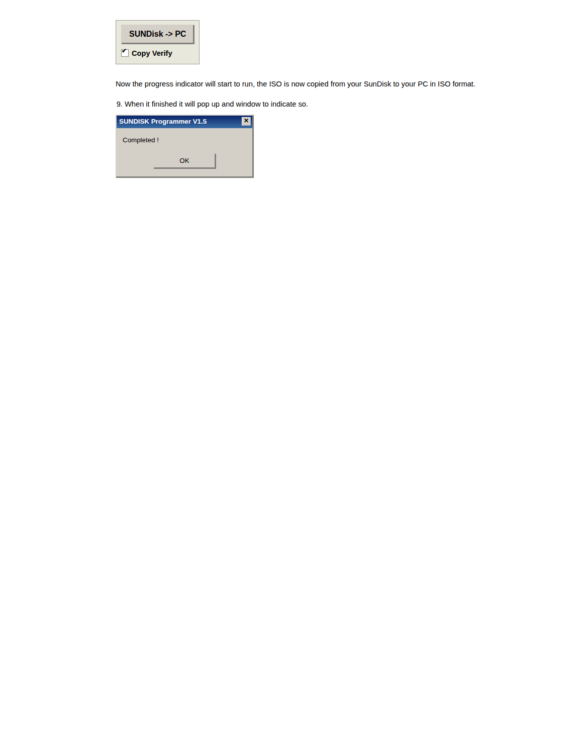SUNDisk -> PC
Copy Verify
Now the progress indicator will start to run, the ISO is now copied from your SunDisk to your PC in ISO format.
When it finished it will pop up and window to indicate so.
SUNDISK Programmer V1.5 ✕
Completed !
OK